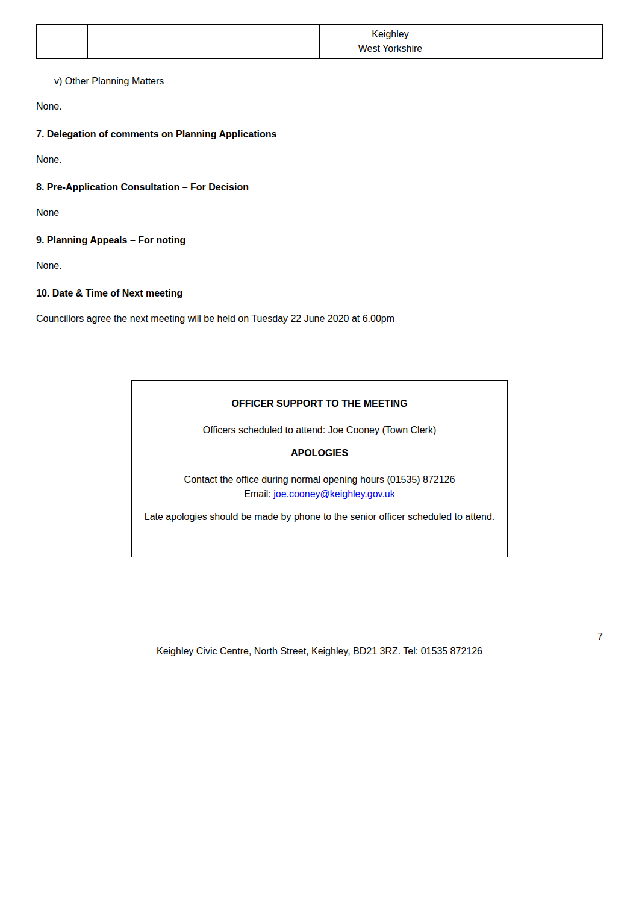| | | | Keighley West Yorkshire | |
v) Other Planning Matters
None.
7. Delegation of comments on Planning Applications
None.
8. Pre-Application Consultation – For Decision
None
9. Planning Appeals – For noting
None.
10. Date & Time of Next meeting
Councillors agree the next meeting will be held on Tuesday 22 June 2020 at 6.00pm
OFFICER SUPPORT TO THE MEETING
Officers scheduled to attend: Joe Cooney (Town Clerk)
APOLOGIES
Contact the office during normal opening hours (01535) 872126
Email: joe.cooney@keighley.gov.uk
Late apologies should be made by phone to the senior officer scheduled to attend.
7
Keighley Civic Centre, North Street, Keighley, BD21 3RZ. Tel: 01535 872126